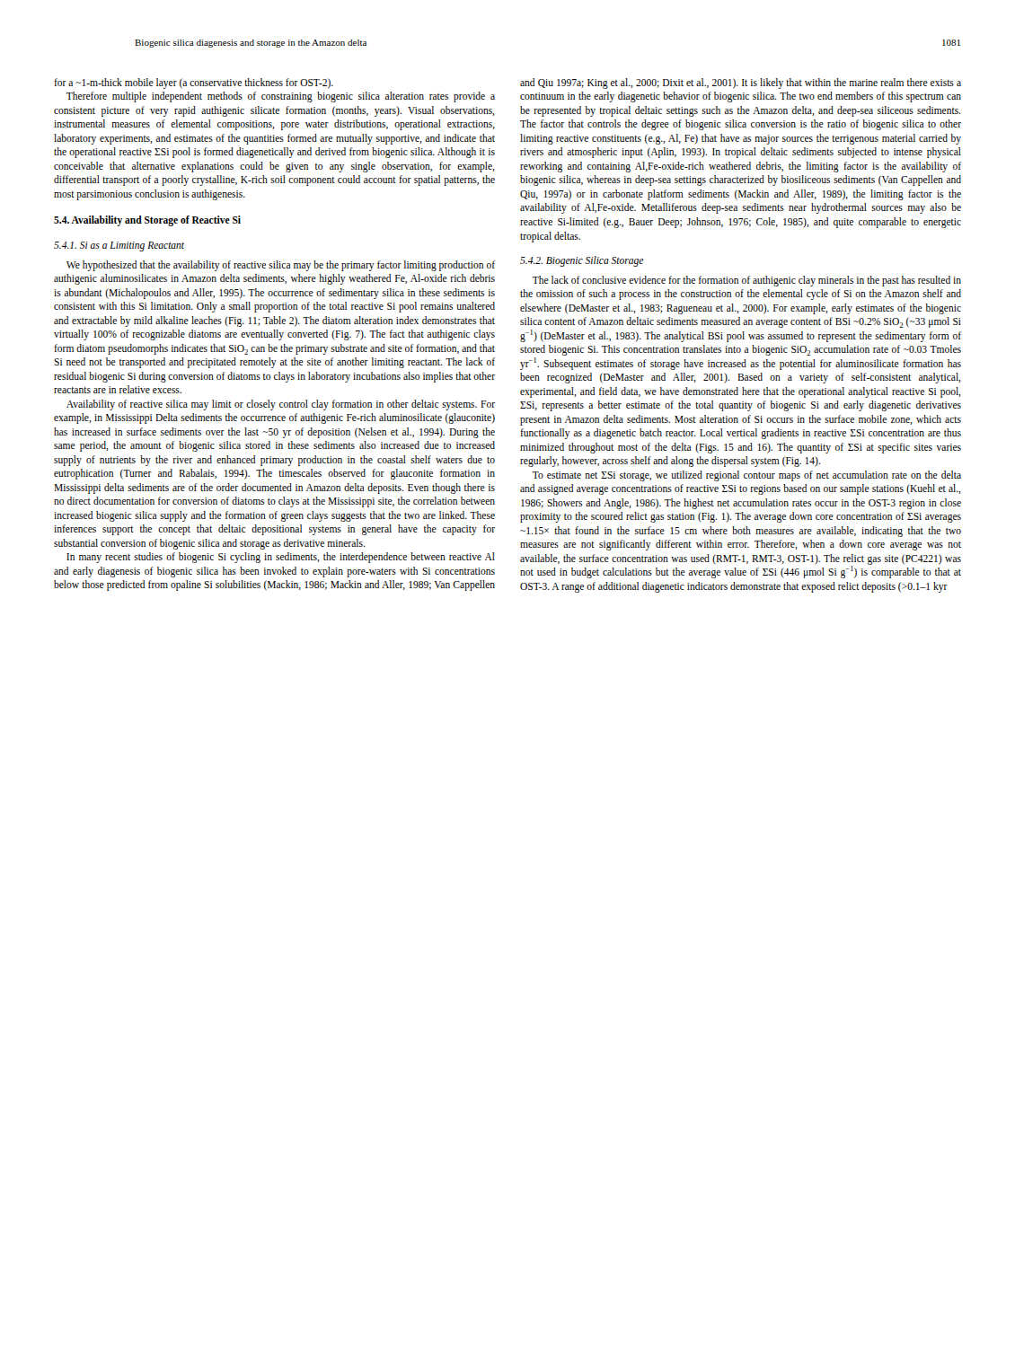Biogenic silica diagenesis and storage in the Amazon delta 1081
for a ~1-m-thick mobile layer (a conservative thickness for OST-2).
Therefore multiple independent methods of constraining biogenic silica alteration rates provide a consistent picture of very rapid authigenic silicate formation (months, years). Visual observations, instrumental measures of elemental compositions, pore water distributions, operational extractions, laboratory experiments, and estimates of the quantities formed are mutually supportive, and indicate that the operational reactive ΣSi pool is formed diagenetically and derived from biogenic silica. Although it is conceivable that alternative explanations could be given to any single observation, for example, differential transport of a poorly crystalline, K-rich soil component could account for spatial patterns, the most parsimonious conclusion is authigenesis.
5.4. Availability and Storage of Reactive Si
5.4.1. Si as a Limiting Reactant
We hypothesized that the availability of reactive silica may be the primary factor limiting production of authigenic aluminosilicates in Amazon delta sediments, where highly weathered Fe, Al-oxide rich debris is abundant (Michalopoulos and Aller, 1995). The occurrence of sedimentary silica in these sediments is consistent with this Si limitation. Only a small proportion of the total reactive Si pool remains unaltered and extractable by mild alkaline leaches (Fig. 11; Table 2). The diatom alteration index demonstrates that virtually 100% of recognizable diatoms are eventually converted (Fig. 7). The fact that authigenic clays form diatom pseudomorphs indicates that SiO2 can be the primary substrate and site of formation, and that Si need not be transported and precipitated remotely at the site of another limiting reactant. The lack of residual biogenic Si during conversion of diatoms to clays in laboratory incubations also implies that other reactants are in relative excess.
Availability of reactive silica may limit or closely control clay formation in other deltaic systems. For example, in Mississippi Delta sediments the occurrence of authigenic Fe-rich aluminosilicate (glauconite) has increased in surface sediments over the last ~50 yr of deposition (Nelsen et al., 1994). During the same period, the amount of biogenic silica stored in these sediments also increased due to increased supply of nutrients by the river and enhanced primary production in the coastal shelf waters due to eutrophication (Turner and Rabalais, 1994). The timescales observed for glauconite formation in Mississippi delta sediments are of the order documented in Amazon delta deposits. Even though there is no direct documentation for conversion of diatoms to clays at the Mississippi site, the correlation between increased biogenic silica supply and the formation of green clays suggests that the two are linked. These inferences support the concept that deltaic depositional systems in general have the capacity for substantial conversion of biogenic silica and storage as derivative minerals.
In many recent studies of biogenic Si cycling in sediments, the interdependence between reactive Al and early diagenesis of biogenic silica has been invoked to explain pore-waters with Si concentrations below those predicted from opaline Si solubilities (Mackin, 1986; Mackin and Aller, 1989; Van Cappellen and Qiu 1997a; King et al., 2000; Dixit et al., 2001). It is likely that within the marine realm there exists a continuum in the early diagenetic behavior of biogenic silica. The two end members of this spectrum can be represented by tropical deltaic settings such as the Amazon delta, and deep-sea siliceous sediments. The factor that controls the degree of biogenic silica conversion is the ratio of biogenic silica to other limiting reactive constituents (e.g., Al, Fe) that have as major sources the terrigenous material carried by rivers and atmospheric input (Aplin, 1993). In tropical deltaic sediments subjected to intense physical reworking and containing Al,Fe-oxide-rich weathered debris, the limiting factor is the availability of biogenic silica, whereas in deep-sea settings characterized by biosiliceous sediments (Van Cappellen and Qiu, 1997a) or in carbonate platform sediments (Mackin and Aller, 1989), the limiting factor is the availability of Al,Fe-oxide. Metalliferous deep-sea sediments near hydrothermal sources may also be reactive Si-limited (e.g., Bauer Deep; Johnson, 1976; Cole, 1985), and quite comparable to energetic tropical deltas.
5.4.2. Biogenic Silica Storage
The lack of conclusive evidence for the formation of authigenic clay minerals in the past has resulted in the omission of such a process in the construction of the elemental cycle of Si on the Amazon shelf and elsewhere (DeMaster et al., 1983; Ragueneau et al., 2000). For example, early estimates of the biogenic silica content of Amazon deltaic sediments measured an average content of BSi ~0.2% SiO2 (~33 μmol Si g−1) (DeMaster et al., 1983). The analytical BSi pool was assumed to represent the sedimentary form of stored biogenic Si. This concentration translates into a biogenic SiO2 accumulation rate of ~0.03 Tmoles yr−1. Subsequent estimates of storage have increased as the potential for aluminosilicate formation has been recognized (DeMaster and Aller, 2001). Based on a variety of self-consistent analytical, experimental, and field data, we have demonstrated here that the operational analytical reactive Si pool, ΣSi, represents a better estimate of the total quantity of biogenic Si and early diagenetic derivatives present in Amazon delta sediments. Most alteration of Si occurs in the surface mobile zone, which acts functionally as a diagenetic batch reactor. Local vertical gradients in reactive ΣSi concentration are thus minimized throughout most of the delta (Figs. 15 and 16). The quantity of ΣSi at specific sites varies regularly, however, across shelf and along the dispersal system (Fig. 14).
To estimate net ΣSi storage, we utilized regional contour maps of net accumulation rate on the delta and assigned average concentrations of reactive ΣSi to regions based on our sample stations (Kuehl et al., 1986; Showers and Angle, 1986). The highest net accumulation rates occur in the OST-3 region in close proximity to the scoured relict gas station (Fig. 1). The average down core concentration of ΣSi averages ~1.15× that found in the surface 15 cm where both measures are available, indicating that the two measures are not significantly different within error. Therefore, when a down core average was not available, the surface concentration was used (RMT-1, RMT-3, OST-1). The relict gas site (PC4221) was not used in budget calculations but the average value of ΣSi (446 μmol Si g−1) is comparable to that at OST-3. A range of additional diagenetic indicators demonstrate that exposed relict deposits (>0.1–1 kyr